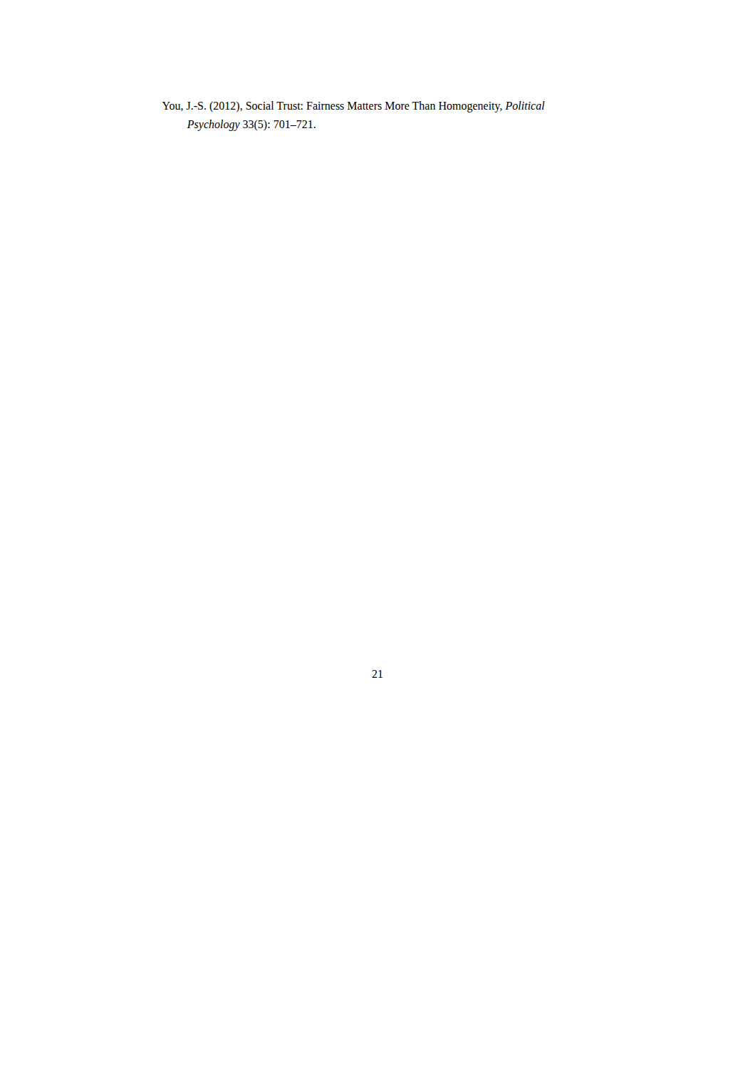You, J.-S. (2012), Social Trust: Fairness Matters More Than Homogeneity, Political Psychology 33(5): 701–721.
21